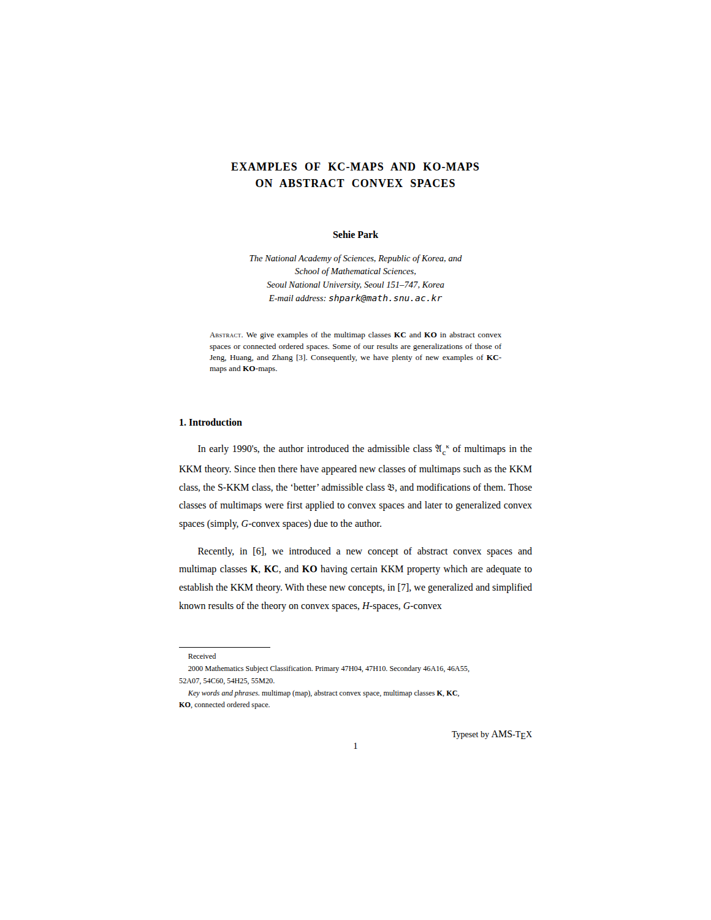EXAMPLES OF KC-MAPS AND KO-MAPS
ON ABSTRACT CONVEX SPACES
Sehie Park
The National Academy of Sciences, Republic of Korea, and
School of Mathematical Sciences,
Seoul National University, Seoul 151–747, Korea
E-mail address: shpark@math.snu.ac.kr
Abstract. We give examples of the multimap classes KC and KO in abstract convex spaces or connected ordered spaces. Some of our results are generalizations of those of Jeng, Huang, and Zhang [3]. Consequently, we have plenty of new examples of KC-maps and KO-maps.
1. Introduction
In early 1990's, the author introduced the admissible class 𝔄cκ of multimaps in the KKM theory. Since then there have appeared new classes of multimaps such as the KKM class, the S-KKM class, the ‘better’ admissible class 𝔅, and modifications of them. Those classes of multimaps were first applied to convex spaces and later to generalized convex spaces (simply, G-convex spaces) due to the author.
Recently, in [6], we introduced a new concept of abstract convex spaces and multimap classes K, KC, and KO having certain KKM property which are adequate to establish the KKM theory. With these new concepts, in [7], we generalized and simplified known results of the theory on convex spaces, H-spaces, G-convex
Received
2000 Mathematics Subject Classification. Primary 47H04, 47H10. Secondary 46A16, 46A55,
52A07, 54C60, 54H25, 55M20.
Key words and phrases. multimap (map), abstract convex space, multimap classes K, KC,
KO, connected ordered space.
Typeset by AMS-TEX
1